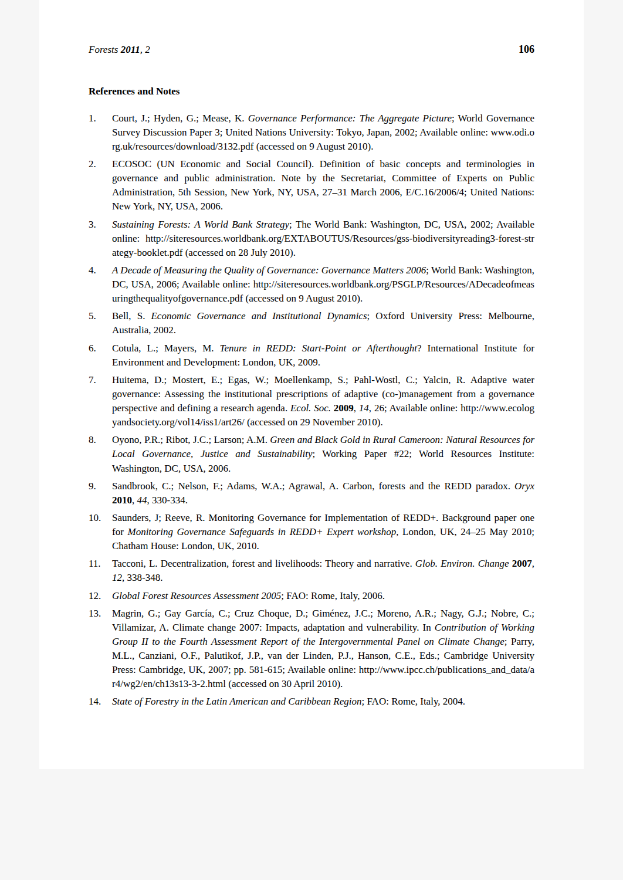Forests 2011, 2
106
References and Notes
1. Court, J.; Hyden, G.; Mease, K. Governance Performance: The Aggregate Picture; World Governance Survey Discussion Paper 3; United Nations University: Tokyo, Japan, 2002; Available online: www.odi.org.uk/resources/download/3132.pdf (accessed on 9 August 2010).
2. ECOSOC (UN Economic and Social Council). Definition of basic concepts and terminologies in governance and public administration. Note by the Secretariat, Committee of Experts on Public Administration, 5th Session, New York, NY, USA, 27–31 March 2006, E/C.16/2006/4; United Nations: New York, NY, USA, 2006.
3. Sustaining Forests: A World Bank Strategy; The World Bank: Washington, DC, USA, 2002; Available online: http://siteresources.worldbank.org/EXTABOUTUS/Resources/gss-biodiversityreading3-forest-strategy-booklet.pdf (accessed on 28 July 2010).
4. A Decade of Measuring the Quality of Governance: Governance Matters 2006; World Bank: Washington, DC, USA, 2006; Available online: http://siteresources.worldbank.org/PSGLP/Resources/ADecadeofmeasuringthequalityofgovernance.pdf (accessed on 9 August 2010).
5. Bell, S. Economic Governance and Institutional Dynamics; Oxford University Press: Melbourne, Australia, 2002.
6. Cotula, L.; Mayers, M. Tenure in REDD: Start-Point or Afterthought? International Institute for Environment and Development: London, UK, 2009.
7. Huitema, D.; Mostert, E.; Egas, W.; Moellenkamp, S.; Pahl-Wostl, C.; Yalcin, R. Adaptive water governance: Assessing the institutional prescriptions of adaptive (co-)management from a governance perspective and defining a research agenda. Ecol. Soc. 2009, 14, 26; Available online: http://www.ecologyandsociety.org/vol14/iss1/art26/ (accessed on 29 November 2010).
8. Oyono, P.R.; Ribot, J.C.; Larson; A.M. Green and Black Gold in Rural Cameroon: Natural Resources for Local Governance, Justice and Sustainability; Working Paper #22; World Resources Institute: Washington, DC, USA, 2006.
9. Sandbrook, C.; Nelson, F.; Adams, W.A.; Agrawal, A. Carbon, forests and the REDD paradox. Oryx 2010, 44, 330-334.
10. Saunders, J; Reeve, R. Monitoring Governance for Implementation of REDD+. Background paper one for Monitoring Governance Safeguards in REDD+ Expert workshop, London, UK, 24–25 May 2010; Chatham House: London, UK, 2010.
11. Tacconi, L. Decentralization, forest and livelihoods: Theory and narrative. Glob. Environ. Change 2007, 12, 338-348.
12. Global Forest Resources Assessment 2005; FAO: Rome, Italy, 2006.
13. Magrin, G.; Gay García, C.; Cruz Choque, D.; Giménez, J.C.; Moreno, A.R.; Nagy, G.J.; Nobre, C.; Villamizar, A. Climate change 2007: Impacts, adaptation and vulnerability. In Contribution of Working Group II to the Fourth Assessment Report of the Intergovernmental Panel on Climate Change; Parry, M.L., Canziani, O.F., Palutikof, J.P., van der Linden, P.J., Hanson, C.E., Eds.; Cambridge University Press: Cambridge, UK, 2007; pp. 581-615; Available online: http://www.ipcc.ch/publications_and_data/ar4/wg2/en/ch13s13-3-2.html (accessed on 30 April 2010).
14. State of Forestry in the Latin American and Caribbean Region; FAO: Rome, Italy, 2004.